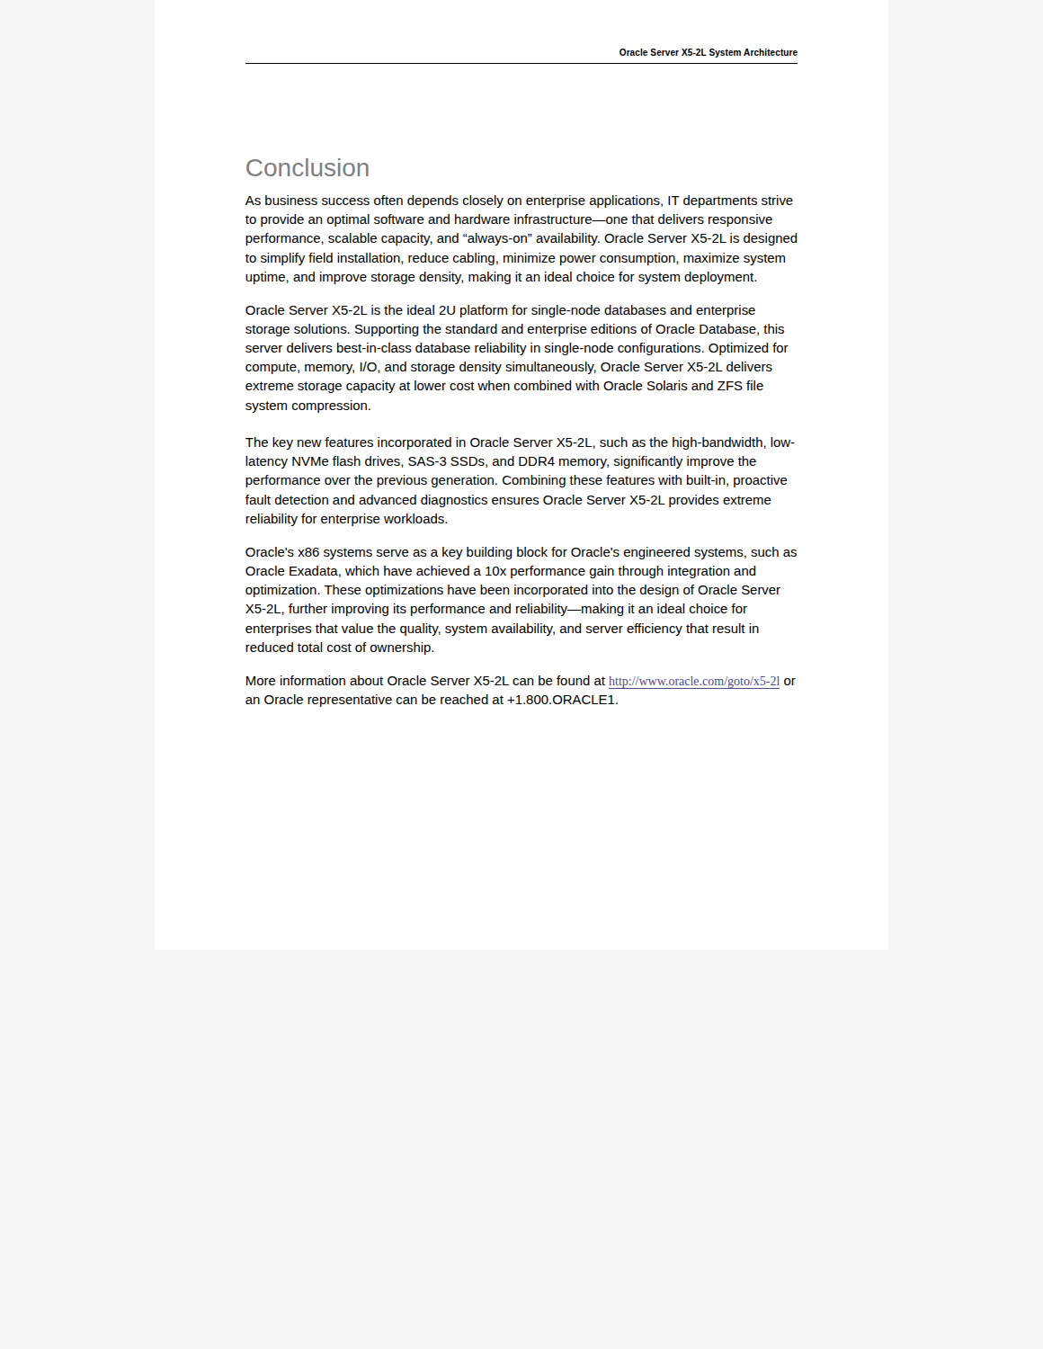Oracle Server X5-2L System Architecture
Conclusion
As business success often depends closely on enterprise applications, IT departments strive to provide an optimal software and hardware infrastructure—one that delivers responsive performance, scalable capacity, and “always-on” availability. Oracle Server X5-2L is designed to simplify field installation, reduce cabling, minimize power consumption, maximize system uptime, and improve storage density, making it an ideal choice for system deployment.
Oracle Server X5-2L is the ideal 2U platform for single-node databases and enterprise storage solutions. Supporting the standard and enterprise editions of Oracle Database, this server delivers best-in-class database reliability in single-node configurations. Optimized for compute, memory, I/O, and storage density simultaneously, Oracle Server X5-2L delivers extreme storage capacity at lower cost when combined with Oracle Solaris and ZFS file system compression.
The key new features incorporated in Oracle Server X5-2L, such as the high-bandwidth, low-latency NVMe flash drives, SAS-3 SSDs, and DDR4 memory, significantly improve the performance over the previous generation. Combining these features with built-in, proactive fault detection and advanced diagnostics ensures Oracle Server X5-2L provides extreme reliability for enterprise workloads.
Oracle's x86 systems serve as a key building block for Oracle's engineered systems, such as Oracle Exadata, which have achieved a 10x performance gain through integration and optimization. These optimizations have been incorporated into the design of Oracle Server X5-2L, further improving its performance and reliability—making it an ideal choice for enterprises that value the quality, system availability, and server efficiency that result in reduced total cost of ownership.
More information about Oracle Server X5-2L can be found at http://www.oracle.com/goto/x5-2l or an Oracle representative can be reached at +1.800.ORACLE1.